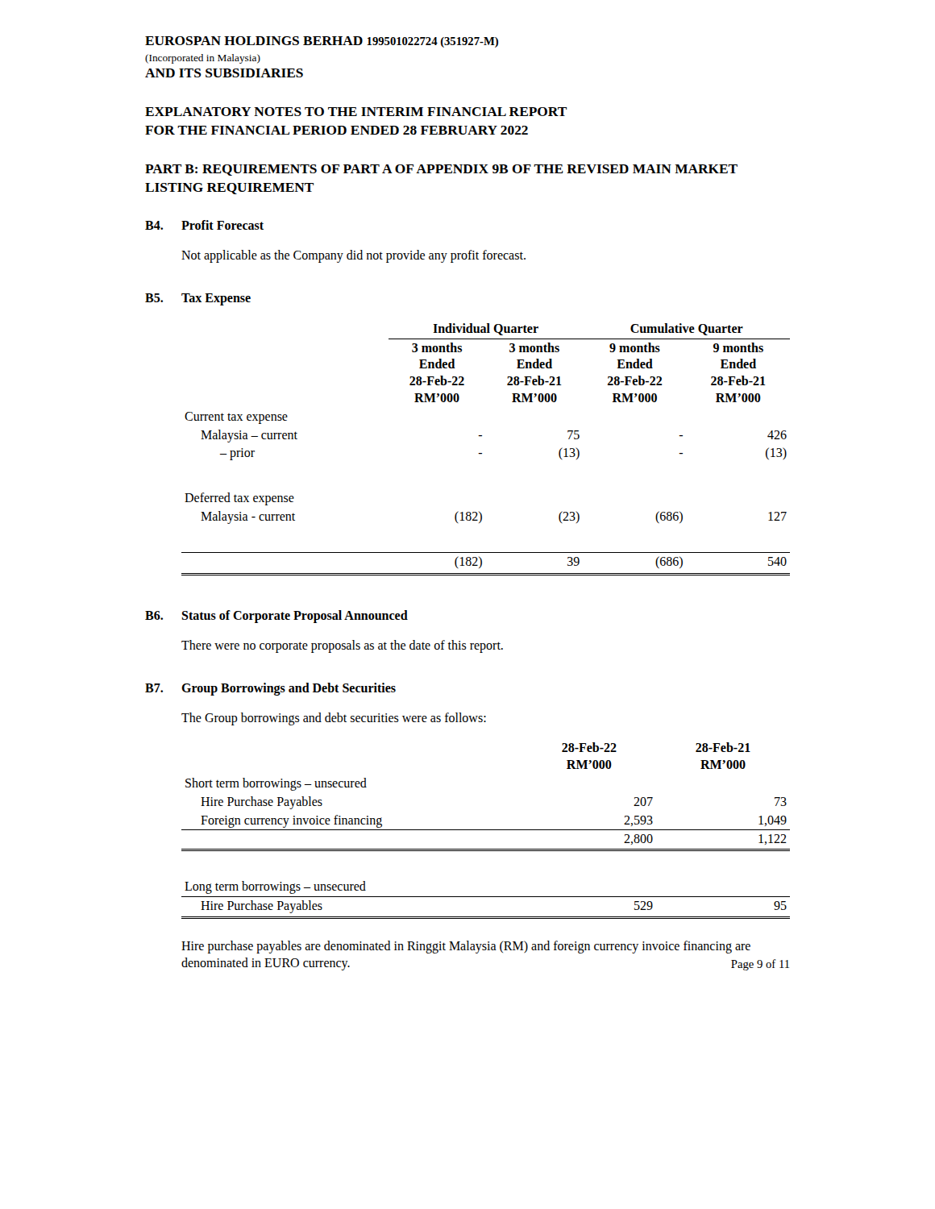EUROSPAN HOLDINGS BERHAD 199501022724 (351927-M)
(Incorporated in Malaysia)
AND ITS SUBSIDIARIES
EXPLANATORY NOTES TO THE INTERIM FINANCIAL REPORT
FOR THE FINANCIAL PERIOD ENDED 28 FEBRUARY 2022
PART B: REQUIREMENTS OF PART A OF APPENDIX 9B OF THE REVISED MAIN MARKET LISTING REQUIREMENT
B4. Profit Forecast
Not applicable as the Company did not provide any profit forecast.
B5. Tax Expense
| | Individual Quarter | Cumulative Quarter |
| | 3 months Ended 28-Feb-22 RM’000 | 3 months Ended 28-Feb-21 RM’000 | 9 months Ended 28-Feb-22 RM’000 | 9 months Ended 28-Feb-21 RM’000 |
| Current tax expense | | | | |
| Malaysia – current | - | 75 | - | 426 |
| – prior | - | (13) | - | (13) |
| Deferred tax expense | | | | |
| Malaysia - current | (182) | (23) | (686) | 127 |
| | (182) | 39 | (686) | 540 |
B6. Status of Corporate Proposal Announced
There were no corporate proposals as at the date of this report.
B7. Group Borrowings and Debt Securities
The Group borrowings and debt securities were as follows:
| | 28-Feb-22 RM’000 | 28-Feb-21 RM’000 |
| Short term borrowings – unsecured | | |
| Hire Purchase Payables | 207 | 73 |
| Foreign currency invoice financing | 2,593 | 1,049 |
| | 2,800 | 1,122 |
| Long term borrowings – unsecured | | |
| Hire Purchase Payables | 529 | 95 |
Hire purchase payables are denominated in Ringgit Malaysia (RM) and foreign currency invoice financing are denominated in EURO currency.
Page 9 of 11